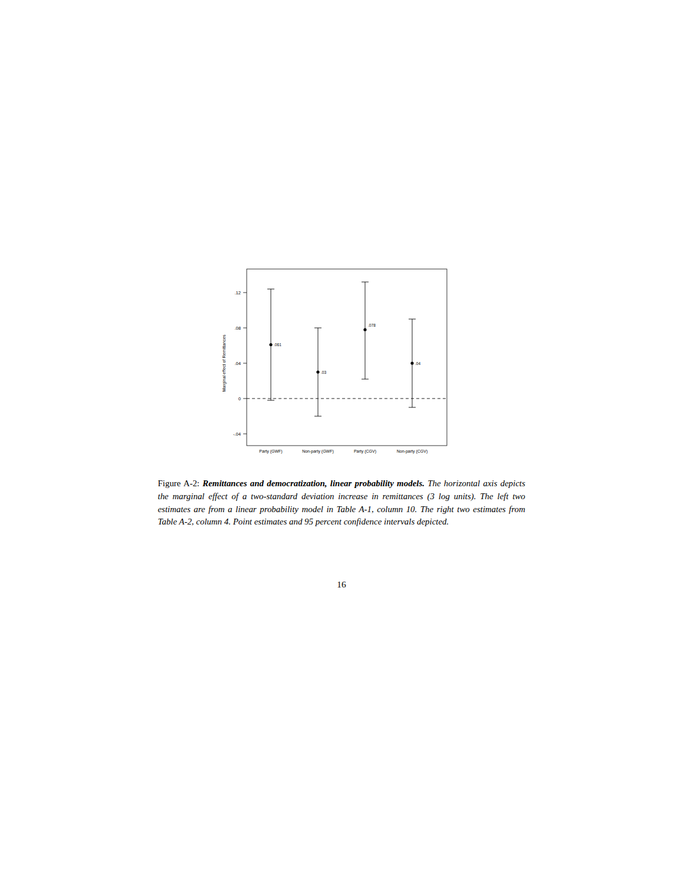Chart geometry: y-axis: value 0.12 at y=60 ; value -0.04 at y=300 => 240px for 0.16 units => 1500 px per unit y(v) = 60 + (0.12 - v) * 1500 x positions: Party(GWF)=95, Non-party(GWF)=175, Party(CGV)=255, Non-party(CGV)=335 Marginal effect of Remittances .12 .08 .04 0 -.04 .061 .03 .078 .04 Party (GWF) Non-party (GWF) Party (CGV) Non-party (CGV)
Figure A-2: Remittances and democratization, linear probability models. The horizontal axis depicts the marginal effect of a two-standard deviation increase in remittances (3 log units). The left two estimates are from a linear probability model in Table A-1, column 10. The right two estimates from Table A-2, column 4. Point estimates and 95 percent confidence intervals depicted.
16